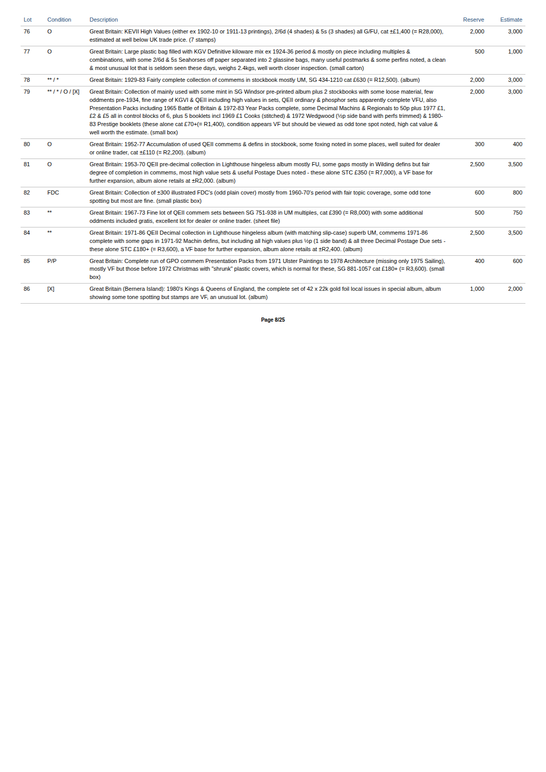| Lot | Condition | Description | Reserve | Estimate |
| --- | --- | --- | --- | --- |
| 76 | O | Great Britain: KEVII High Values (either ex 1902-10 or 1911-13 printings), 2/6d (4 shades) & 5s (3 shades) all G/FU, cat ±£1,400 (= R28,000), estimated at well below UK trade price. (7 stamps) | 2,000 | 3,000 |
| 77 | O | Great Britain: Large plastic bag filled with KGV Definitive kiloware mix ex 1924-36 period & mostly on piece including multiples & combinations, with some 2/6d & 5s Seahorses off paper separated into 2 glassine bags, many useful postmarks & some perfins noted, a clean & most unusual lot that is seldom seen these days, weighs 2.4kgs, well worth closer inspection. (small carton) | 500 | 1,000 |
| 78 | ** / * | Great Britain: 1929-83 Fairly complete collection of commems in stockbook mostly UM, SG 434-1210 cat £630 (= R12,500). (album) | 2,000 | 3,000 |
| 79 | ** / * / O / [X] | Great Britain: Collection of mainly used with some mint in SG Windsor pre-printed album plus 2 stockbooks with some loose material, few oddments pre-1934, fine range of KGVI & QEII including high values in sets, QEII ordinary & phosphor sets apparently complete VFU, also Presentation Packs including 1965 Battle of Britain & 1972-83 Year Packs complete, some Decimal Machins & Regionals to 50p plus 1977 £1, £2 & £5 all in control blocks of 6, plus 5 booklets incl 1969 £1 Cooks (stitched) & 1972 Wedgwood (½p side band with perfs trimmed) & 1980-83 Prestige booklets (these alone cat £70+(= R1,400), condition appears VF but should be viewed as odd tone spot noted, high cat value & well worth the estimate. (small box) | 2,000 | 3,000 |
| 80 | O | Great Britain: 1952-77 Accumulation of used QEII commems & defins in stockbook, some foxing noted in some places, well suited for dealer or online trader, cat ±£110 (= R2,200). (album) | 300 | 400 |
| 81 | O | Great Britain: 1953-70 QEII pre-decimal collection in Lighthouse hingeless album mostly FU, some gaps mostly in Wilding defins but fair degree of completion in commems, most high value sets & useful Postage Dues noted - these alone STC £350 (= R7,000), a VF base for further expansion, album alone retails at ±R2,000. (album) | 2,500 | 3,500 |
| 82 | FDC | Great Britain: Collection of ±300 illustrated FDC's (odd plain cover) mostly from 1960-70's period with fair topic coverage, some odd tone spotting but most are fine. (small plastic box) | 600 | 800 |
| 83 | ** | Great Britain: 1967-73 Fine lot of QEII commem sets between SG 751-938 in UM multiples, cat £390 (= R8,000) with some additional oddments included gratis, excellent lot for dealer or online trader. (sheet file) | 500 | 750 |
| 84 | ** | Great Britain: 1971-86 QEII Decimal collection in Lighthouse hingeless album (with matching slip-case) superb UM, commems 1971-86 complete with some gaps in 1971-92 Machin defins, but including all high values plus ½p (1 side band) & all three Decimal Postage Due sets - these alone STC £180+ (= R3,600), a VF base for further expansion, album alone retails at ±R2,400. (album) | 2,500 | 3,500 |
| 85 | P/P | Great Britain: Complete run of GPO commem Presentation Packs from 1971 Ulster Paintings to 1978 Architecture (missing only 1975 Sailing), mostly VF but those before 1972 Christmas with "shrunk" plastic covers, which is normal for these, SG 881-1057 cat £180+ (= R3,600). (small box) | 400 | 600 |
| 86 | [X] | Great Britain (Bernera Island): 1980's Kings & Queens of England, the complete set of 42 x 22k gold foil local issues in special album, album showing some tone spotting but stamps are VF, an unusual lot. (album) | 1,000 | 2,000 |
Page 8/25